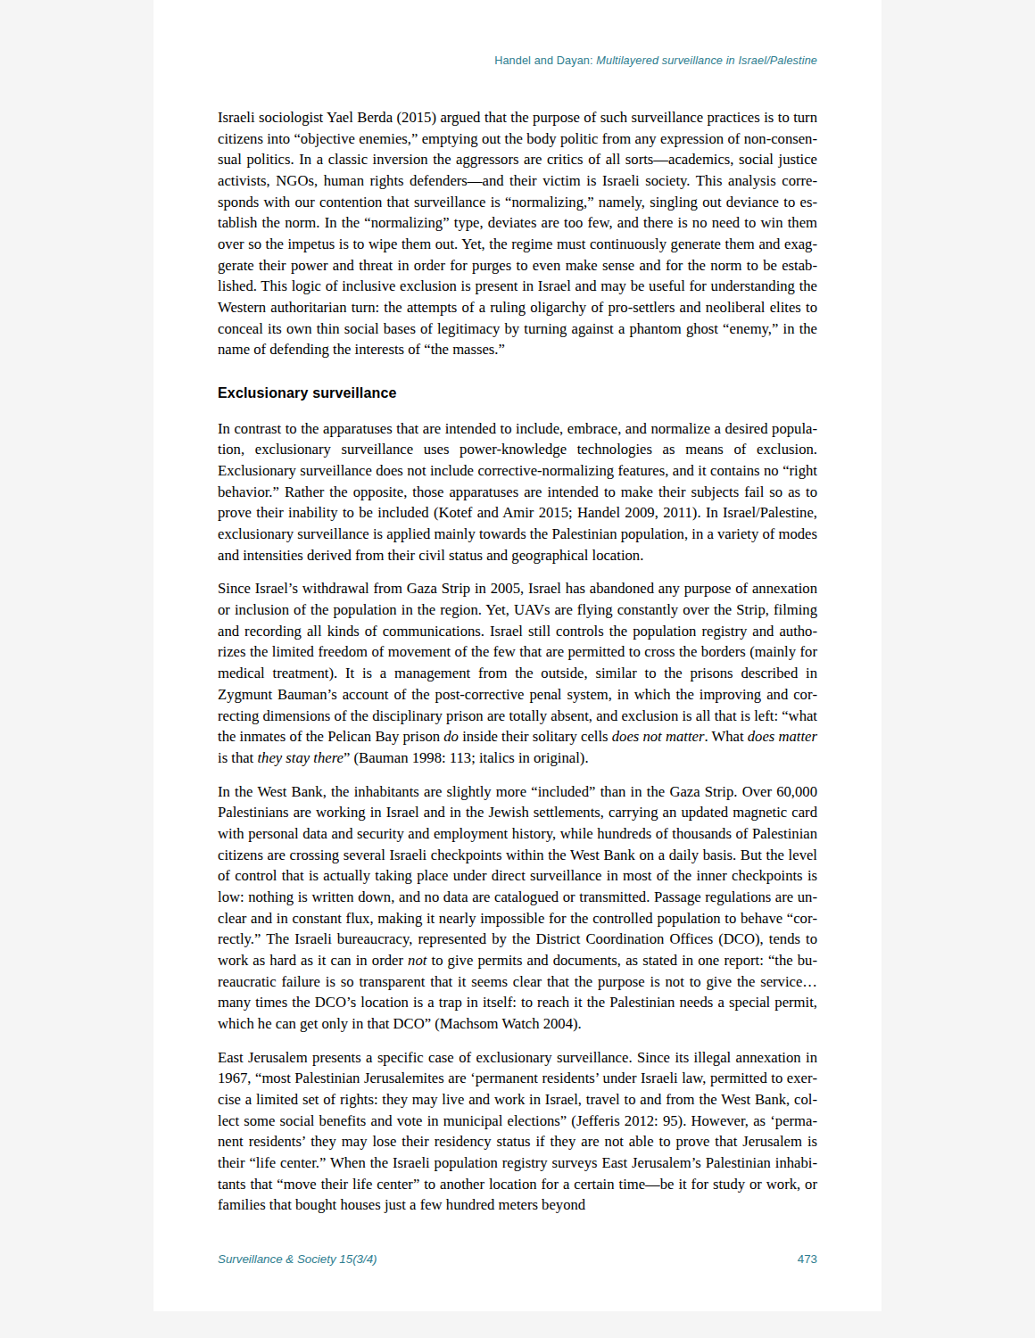Handel and Dayan: Multilayered surveillance in Israel/Palestine
Israeli sociologist Yael Berda (2015) argued that the purpose of such surveillance practices is to turn citizens into “objective enemies,” emptying out the body politic from any expression of non-consensual politics. In a classic inversion the aggressors are critics of all sorts—academics, social justice activists, NGOs, human rights defenders—and their victim is Israeli society. This analysis corresponds with our contention that surveillance is “normalizing,” namely, singling out deviance to establish the norm. In the “normalizing” type, deviates are too few, and there is no need to win them over so the impetus is to wipe them out. Yet, the regime must continuously generate them and exaggerate their power and threat in order for purges to even make sense and for the norm to be established. This logic of inclusive exclusion is present in Israel and may be useful for understanding the Western authoritarian turn: the attempts of a ruling oligarchy of pro-settlers and neoliberal elites to conceal its own thin social bases of legitimacy by turning against a phantom ghost “enemy,” in the name of defending the interests of “the masses.”
Exclusionary surveillance
In contrast to the apparatuses that are intended to include, embrace, and normalize a desired population, exclusionary surveillance uses power-knowledge technologies as means of exclusion. Exclusionary surveillance does not include corrective-normalizing features, and it contains no “right behavior.” Rather the opposite, those apparatuses are intended to make their subjects fail so as to prove their inability to be included (Kotef and Amir 2015; Handel 2009, 2011). In Israel/Palestine, exclusionary surveillance is applied mainly towards the Palestinian population, in a variety of modes and intensities derived from their civil status and geographical location.
Since Israel’s withdrawal from Gaza Strip in 2005, Israel has abandoned any purpose of annexation or inclusion of the population in the region. Yet, UAVs are flying constantly over the Strip, filming and recording all kinds of communications. Israel still controls the population registry and authorizes the limited freedom of movement of the few that are permitted to cross the borders (mainly for medical treatment). It is a management from the outside, similar to the prisons described in Zygmunt Bauman’s account of the post-corrective penal system, in which the improving and correcting dimensions of the disciplinary prison are totally absent, and exclusion is all that is left: “what the inmates of the Pelican Bay prison do inside their solitary cells does not matter. What does matter is that they stay there” (Bauman 1998: 113; italics in original).
In the West Bank, the inhabitants are slightly more “included” than in the Gaza Strip. Over 60,000 Palestinians are working in Israel and in the Jewish settlements, carrying an updated magnetic card with personal data and security and employment history, while hundreds of thousands of Palestinian citizens are crossing several Israeli checkpoints within the West Bank on a daily basis. But the level of control that is actually taking place under direct surveillance in most of the inner checkpoints is low: nothing is written down, and no data are catalogued or transmitted. Passage regulations are unclear and in constant flux, making it nearly impossible for the controlled population to behave “correctly.” The Israeli bureaucracy, represented by the District Coordination Offices (DCO), tends to work as hard as it can in order not to give permits and documents, as stated in one report: “the bureaucratic failure is so transparent that it seems clear that the purpose is not to give the service… many times the DCO’s location is a trap in itself: to reach it the Palestinian needs a special permit, which he can get only in that DCO” (Machsom Watch 2004).
East Jerusalem presents a specific case of exclusionary surveillance. Since its illegal annexation in 1967, “most Palestinian Jerusalemites are ‘permanent residents’ under Israeli law, permitted to exercise a limited set of rights: they may live and work in Israel, travel to and from the West Bank, collect some social benefits and vote in municipal elections” (Jefferis 2012: 95). However, as ‘permanent residents’ they may lose their residency status if they are not able to prove that Jerusalem is their “life center.” When the Israeli population registry surveys East Jerusalem’s Palestinian inhabitants that “move their life center” to another location for a certain time—be it for study or work, or families that bought houses just a few hundred meters beyond
Surveillance & Society 15(3/4) 473